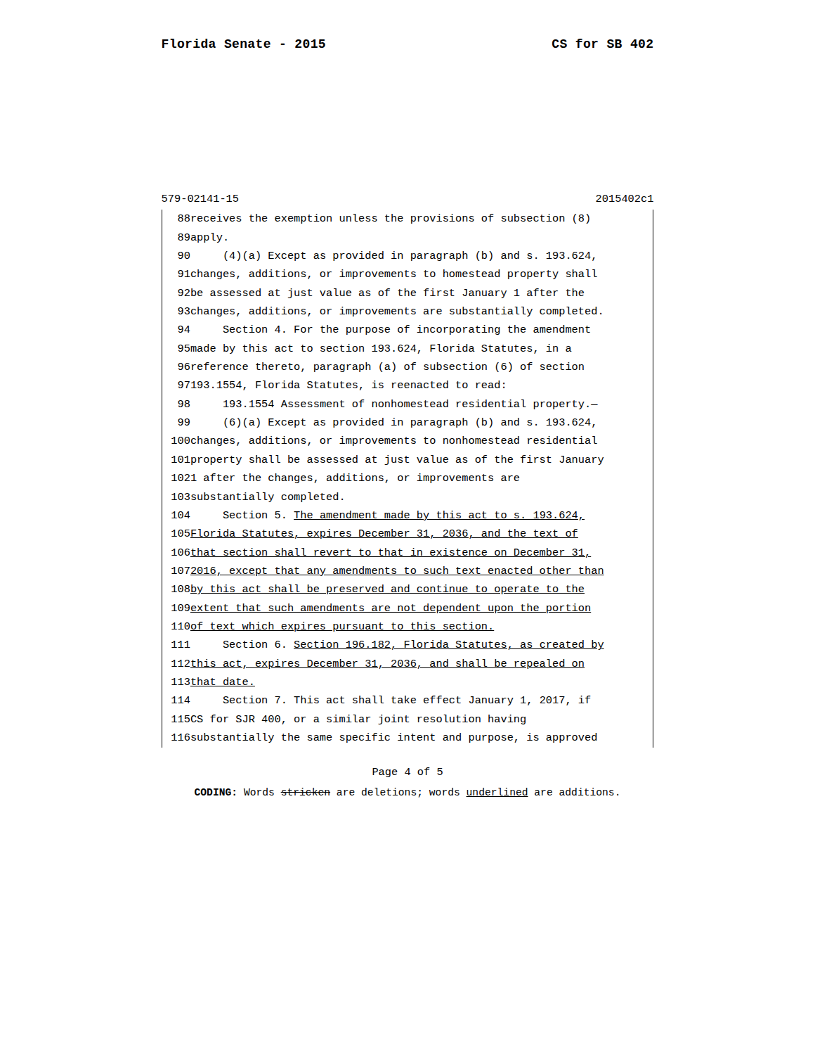Florida Senate - 2015 CS for SB 402
579-02141-15 2015402c1
| 88 | receives the exemption unless the provisions of subsection (8) |
| 89 | apply. |
| 90 | (4)(a) Except as provided in paragraph (b) and s. 193.624, |
| 91 | changes, additions, or improvements to homestead property shall |
| 92 | be assessed at just value as of the first January 1 after the |
| 93 | changes, additions, or improvements are substantially completed. |
| 94 | Section 4. For the purpose of incorporating the amendment |
| 95 | made by this act to section 193.624, Florida Statutes, in a |
| 96 | reference thereto, paragraph (a) of subsection (6) of section |
| 97 | 193.1554, Florida Statutes, is reenacted to read: |
| 98 | 193.1554 Assessment of nonhomestead residential property.— |
| 99 | (6)(a) Except as provided in paragraph (b) and s. 193.624, |
| 100 | changes, additions, or improvements to nonhomestead residential |
| 101 | property shall be assessed at just value as of the first January |
| 102 | 1 after the changes, additions, or improvements are |
| 103 | substantially completed. |
| 104 | Section 5. The amendment made by this act to s. 193.624, |
| 105 | Florida Statutes, expires December 31, 2036, and the text of |
| 106 | that section shall revert to that in existence on December 31, |
| 107 | 2016, except that any amendments to such text enacted other than |
| 108 | by this act shall be preserved and continue to operate to the |
| 109 | extent that such amendments are not dependent upon the portion |
| 110 | of text which expires pursuant to this section. |
| 111 | Section 6. Section 196.182, Florida Statutes, as created by |
| 112 | this act, expires December 31, 2036, and shall be repealed on |
| 113 | that date. |
| 114 | Section 7. This act shall take effect January 1, 2017, if |
| 115 | CS for SJR 400, or a similar joint resolution having |
| 116 | substantially the same specific intent and purpose, is approved |
Page 4 of 5
CODING: Words stricken are deletions; words underlined are additions.